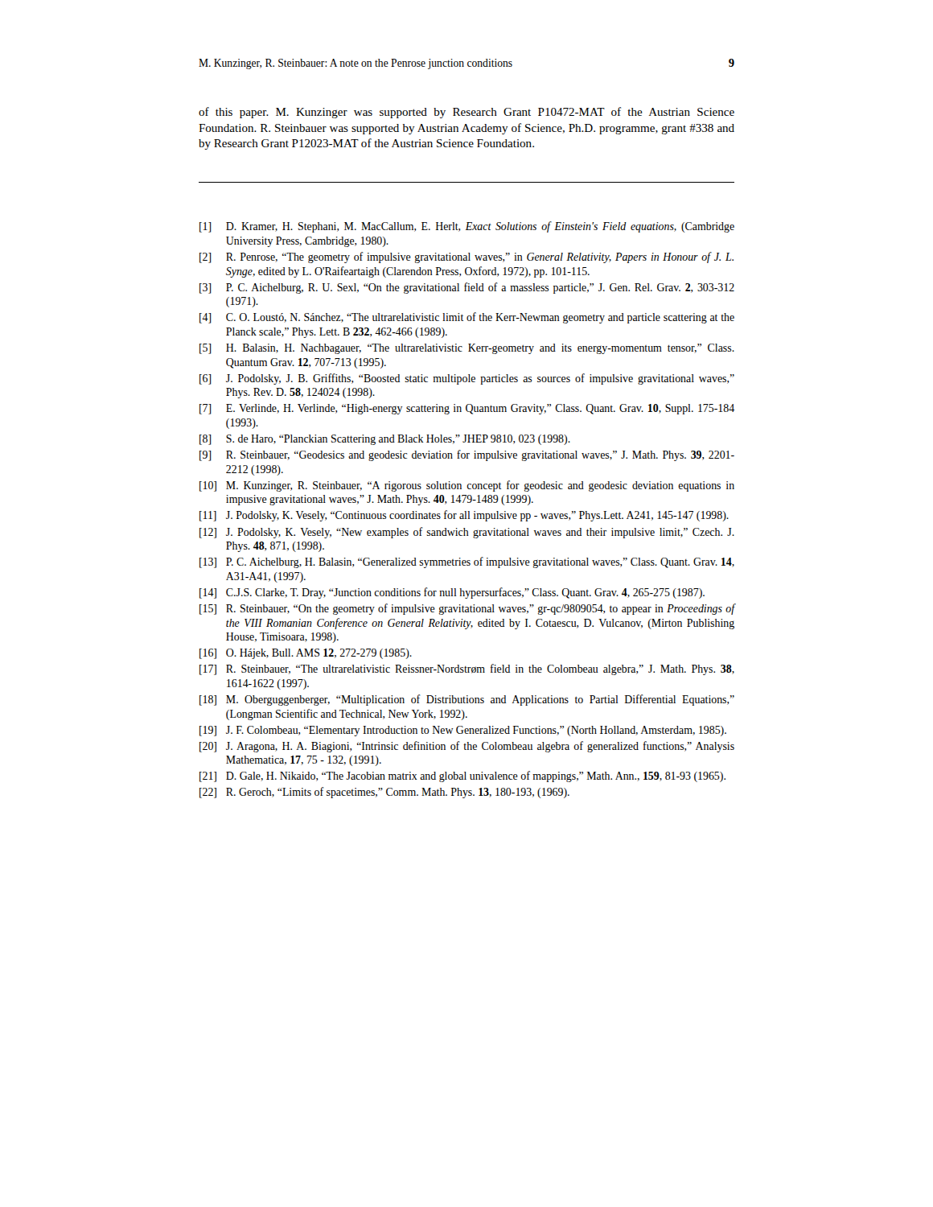M. Kunzinger, R. Steinbauer: A note on the Penrose junction conditions 9
of this paper. M. Kunzinger was supported by Research Grant P10472-MAT of the Austrian Science Foundation. R. Steinbauer was supported by Austrian Academy of Science, Ph.D. programme, grant #338 and by Research Grant P12023-MAT of the Austrian Science Foundation.
[1] D. Kramer, H. Stephani, M. MacCallum, E. Herlt, Exact Solutions of Einstein's Field equations, (Cambridge University Press, Cambridge, 1980).
[2] R. Penrose, “The geometry of impulsive gravitational waves,” in General Relativity, Papers in Honour of J. L. Synge, edited by L. O'Raifeartaigh (Clarendon Press, Oxford, 1972), pp. 101-115.
[3] P. C. Aichelburg, R. U. Sexl, “On the gravitational field of a massless particle,” J. Gen. Rel. Grav. 2, 303-312 (1971).
[4] C. O. Loustó, N. Sánchez, “The ultrarelativistic limit of the Kerr-Newman geometry and particle scattering at the Planck scale,” Phys. Lett. B 232, 462-466 (1989).
[5] H. Balasin, H. Nachbagauer, “The ultrarelativistic Kerr-geometry and its energy-momentum tensor,” Class. Quantum Grav. 12, 707-713 (1995).
[6] J. Podolsky, J. B. Griffiths, “Boosted static multipole particles as sources of impulsive gravitational waves,” Phys. Rev. D. 58, 124024 (1998).
[7] E. Verlinde, H. Verlinde, “High-energy scattering in Quantum Gravity,” Class. Quant. Grav. 10, Suppl. 175-184 (1993).
[8] S. de Haro, “Planckian Scattering and Black Holes,” JHEP 9810, 023 (1998).
[9] R. Steinbauer, “Geodesics and geodesic deviation for impulsive gravitational waves,” J. Math. Phys. 39, 2201-2212 (1998).
[10] M. Kunzinger, R. Steinbauer, “A rigorous solution concept for geodesic and geodesic deviation equations in impusive gravitational waves,” J. Math. Phys. 40, 1479-1489 (1999).
[11] J. Podolsky, K. Vesely, “Continuous coordinates for all impulsive pp - waves,” Phys.Lett. A241, 145-147 (1998).
[12] J. Podolsky, K. Vesely, “New examples of sandwich gravitational waves and their impulsive limit,” Czech. J. Phys. 48, 871, (1998).
[13] P. C. Aichelburg, H. Balasin, “Generalized symmetries of impulsive gravitational waves,” Class. Quant. Grav. 14, A31-A41, (1997).
[14] C.J.S. Clarke, T. Dray, “Junction conditions for null hypersurfaces,” Class. Quant. Grav. 4, 265-275 (1987).
[15] R. Steinbauer, “On the geometry of impulsive gravitational waves,” gr-qc/9809054, to appear in Proceedings of the VIII Romanian Conference on General Relativity, edited by I. Cotaescu, D. Vulcanov, (Mirton Publishing House, Timisoara, 1998).
[16] O. Hájek, Bull. AMS 12, 272-279 (1985).
[17] R. Steinbauer, “The ultrarelativistic Reissner-Nordstrøm field in the Colombeau algebra,” J. Math. Phys. 38, 1614-1622 (1997).
[18] M. Oberguggenberger, “Multiplication of Distributions and Applications to Partial Differential Equations,” (Longman Scientific and Technical, New York, 1992).
[19] J. F. Colombeau, “Elementary Introduction to New Generalized Functions,” (North Holland, Amsterdam, 1985).
[20] J. Aragona, H. A. Biagioni, “Intrinsic definition of the Colombeau algebra of generalized functions,” Analysis Mathematica, 17, 75 - 132, (1991).
[21] D. Gale, H. Nikaido, “The Jacobian matrix and global univalence of mappings,” Math. Ann., 159, 81-93 (1965).
[22] R. Geroch, “Limits of spacetimes,” Comm. Math. Phys. 13, 180-193, (1969).